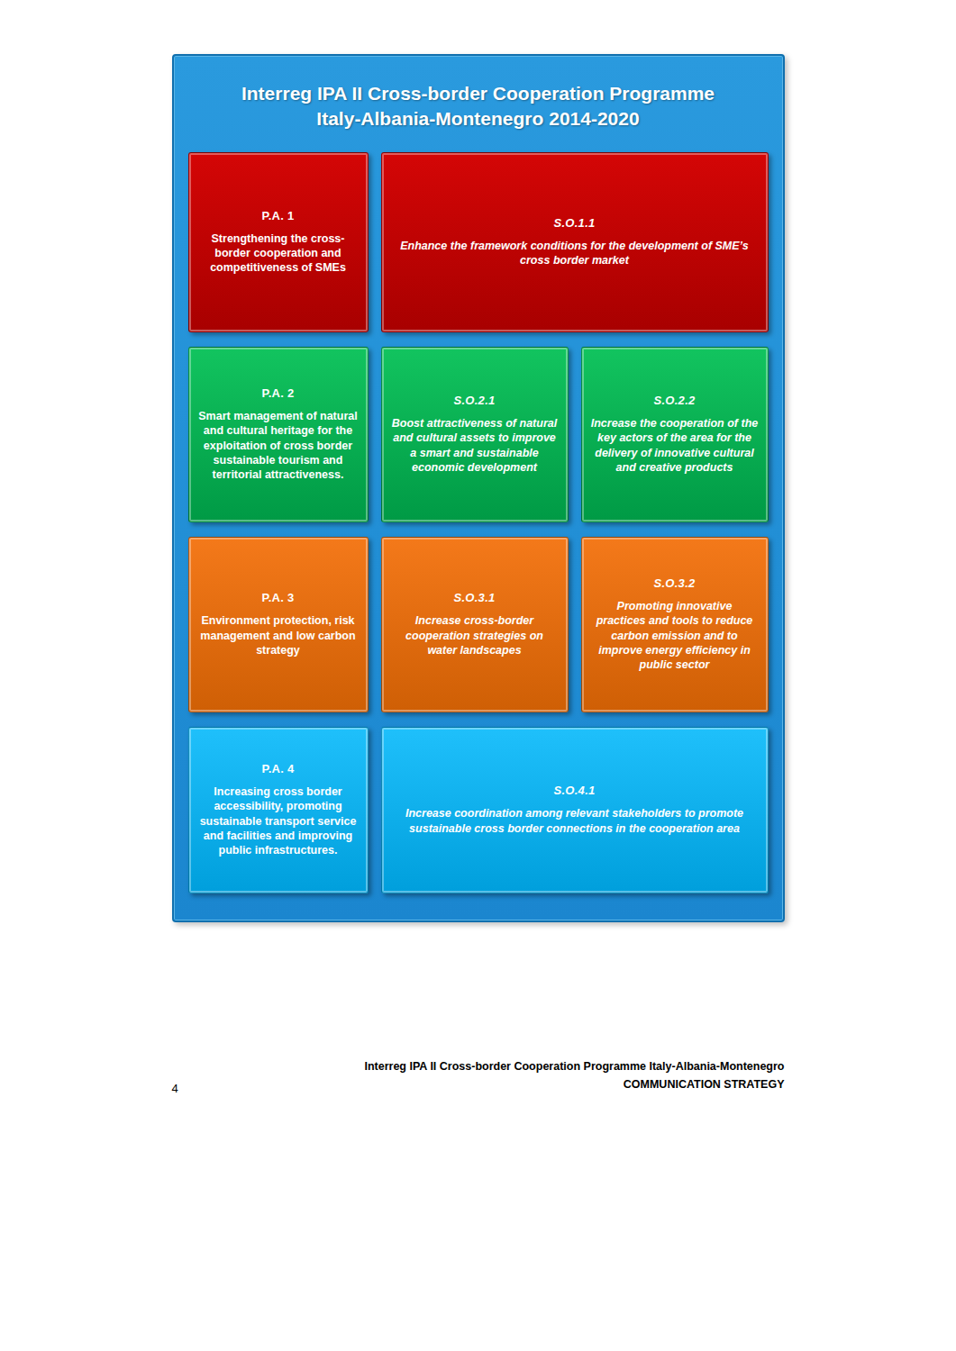Interreg IPA II Cross-border Cooperation Programme
Italy-Albania-Montenegro 2014-2020
P.A. 1
Strengthening the cross-border cooperation and competitiveness of SMEs
S.O.1.1
Enhance the framework conditions for the development of SME’s cross border market
P.A. 2
Smart management of natural and cultural heritage for the exploitation of cross border sustainable tourism and territorial attractiveness.
S.O.2.1
Boost attractiveness of natural and cultural assets to improve a smart and sustainable economic development
S.O.2.2
Increase the cooperation of the key actors of the area for the delivery of innovative cultural and creative products
P.A. 3
Environment protection, risk management and low carbon strategy
S.O.3.1
Increase cross-border cooperation strategies on water landscapes
S.O.3.2
Promoting innovative practices and tools to reduce carbon emission and to improve energy efficiency in public sector
P.A. 4
Increasing cross border accessibility, promoting sustainable transport service and facilities and improving public infrastructures.
S.O.4.1
Increase coordination among relevant stakeholders to promote sustainable cross border connections in the cooperation area
Interreg IPA II Cross-border Cooperation Programme Italy-Albania-Montenegro
COMMUNICATION STRATEGY
4